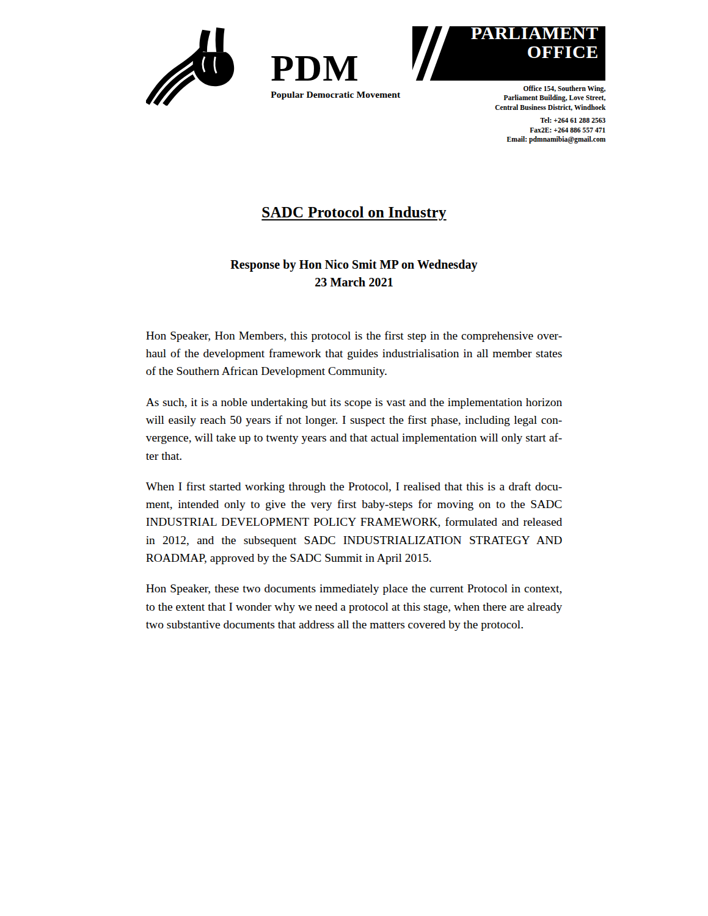PDM
Popular Democratic Movement
PARLIAMENT OFFICE
Office 154, Southern Wing,
Parliament Building, Love Street,
Central Business District, Windhoek
Tel: +264 61 288 2563
Fax2E: +264 886 557 471
Email: pdmnamibia@gmail.com
SADC Protocol on Industry
Response by Hon Nico Smit MP on Wednesday
23 March 2021
Hon Speaker, Hon Members, this protocol is the first step in the comprehensive overhaul of the development framework that guides industrialisation in all member states of the Southern African Development Community.
As such, it is a noble undertaking but its scope is vast and the implementation horizon will easily reach 50 years if not longer. I suspect the first phase, including legal convergence, will take up to twenty years and that actual implementation will only start after that.
When I first started working through the Protocol, I realised that this is a draft document, intended only to give the very first baby-steps for moving on to the SADC Industrial Development Policy Framework, formulated and released in 2012, and the subsequent SADC Industrialization Strategy and Roadmap, approved by the SADC Summit in April 2015.
Hon Speaker, these two documents immediately place the current Protocol in context, to the extent that I wonder why we need a protocol at this stage, when there are already two substantive documents that address all the matters covered by the protocol.